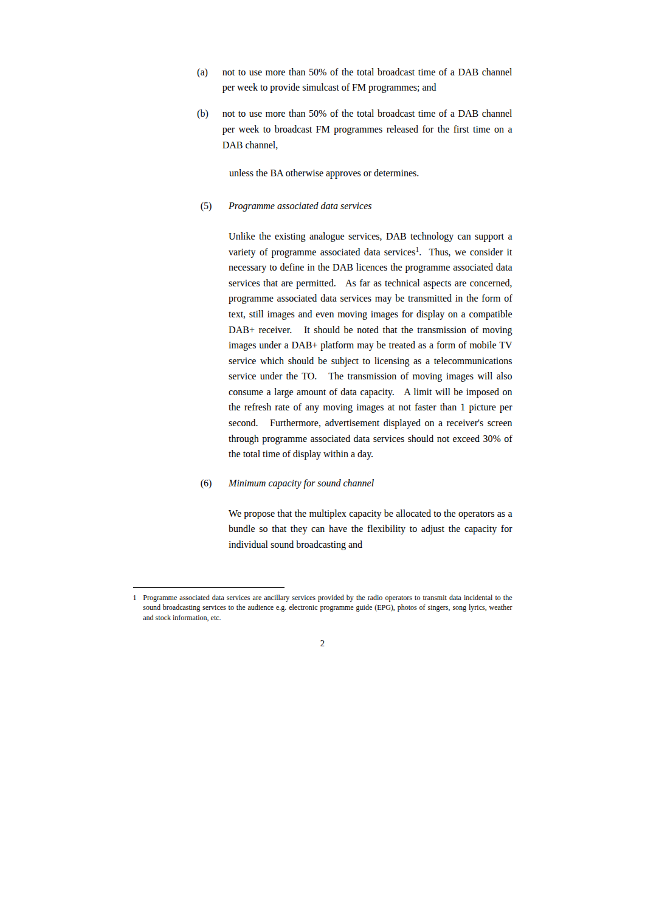(a)
not to use more than 50% of the total broadcast time of a DAB channel per week to provide simulcast of FM programmes; and
(b)
not to use more than 50% of the total broadcast time of a DAB channel per week to broadcast FM programmes released for the first time on a DAB channel,
unless the BA otherwise approves or determines.
(5)
Programme associated data services
Unlike the existing analogue services, DAB technology can support a variety of programme associated data services1. Thus, we consider it necessary to define in the DAB licences the programme associated data services that are permitted. As far as technical aspects are concerned, programme associated data services may be transmitted in the form of text, still images and even moving images for display on a compatible DAB+ receiver. It should be noted that the transmission of moving images under a DAB+ platform may be treated as a form of mobile TV service which should be subject to licensing as a telecommunications service under the TO. The transmission of moving images will also consume a large amount of data capacity. A limit will be imposed on the refresh rate of any moving images at not faster than 1 picture per second. Furthermore, advertisement displayed on a receiver's screen through programme associated data services should not exceed 30% of the total time of display within a day.
(6)
Minimum capacity for sound channel
We propose that the multiplex capacity be allocated to the operators as a bundle so that they can have the flexibility to adjust the capacity for individual sound broadcasting and
1
Programme associated data services are ancillary services provided by the radio operators to transmit data incidental to the sound broadcasting services to the audience e.g. electronic programme guide (EPG), photos of singers, song lyrics, weather and stock information, etc.
2